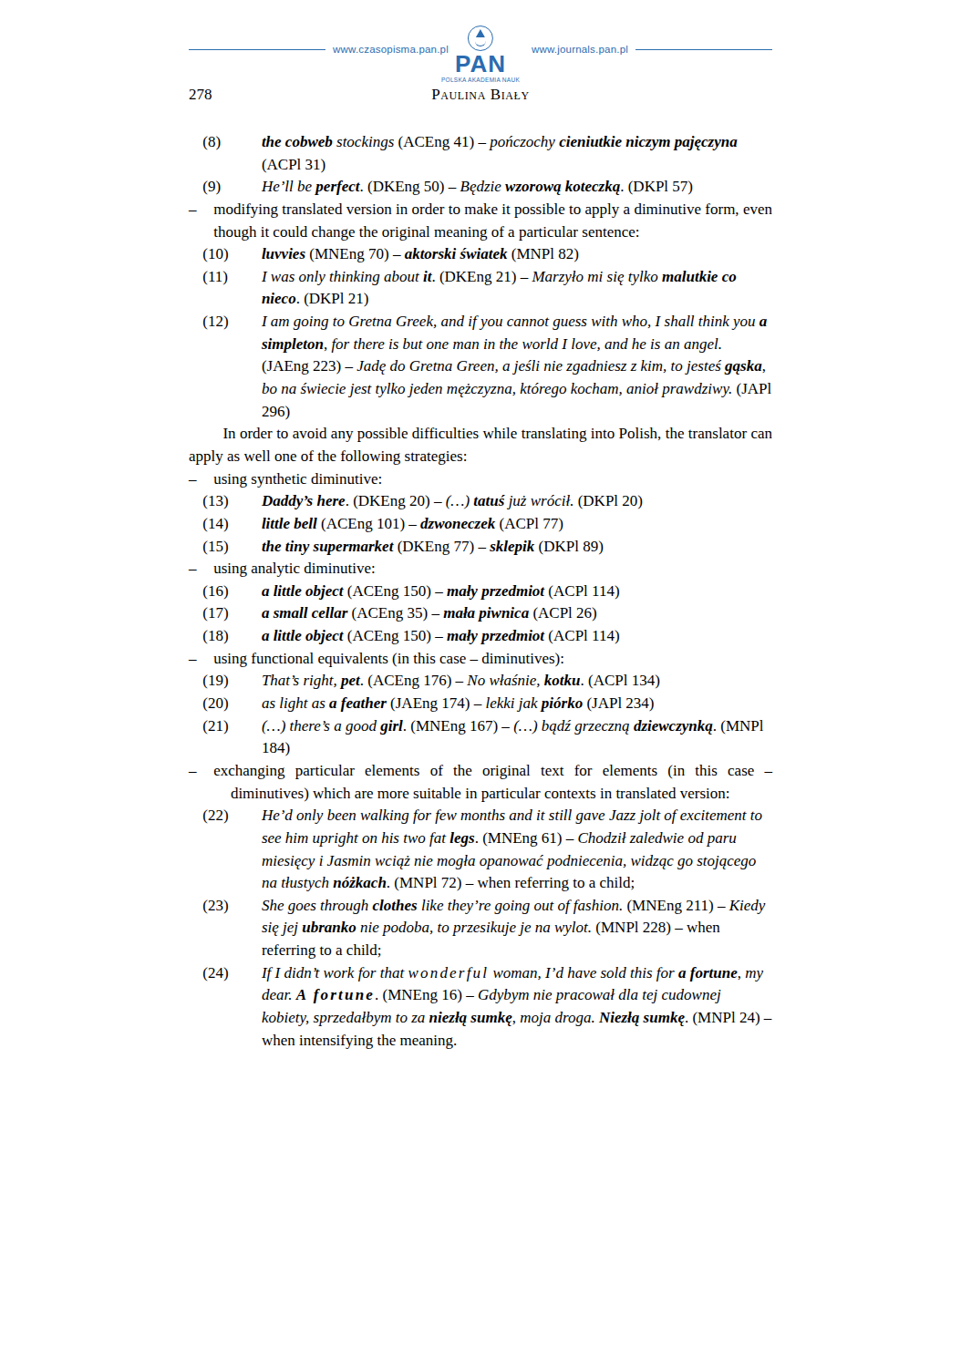www.czasopisma.pan.pl
PAN
POLSKA AKADEMIA NAUK
www.journals.pan.pl
278
Paulina Biały
(8) the cobweb stockings (ACEng 41) – pończochy cieniutkie niczym pajęczyna (ACPl 31)
(9) He’ll be perfect. (DKEng 50) – Będzie wzorową koteczką. (DKPl 57)
–modifying translated version in order to make it possible to apply a diminutive form, even though it could change the original meaning of a particular sentence:
(10) luvvies (MNEng 70) – aktorski światek (MNPl 82)
(11) I was only thinking about it. (DKEng 21) – Marzyło mi się tylko malutkie co nieco. (DKPl 21)
(12) I am going to Gretna Greek, and if you cannot guess with who, I shall think you a simpleton, for there is but one man in the world I love, and he is an angel. (JAEng 223) – Jadę do Gretna Green, a jeśli nie zgadniesz z kim, to jesteś gąska, bo na świecie jest tylko jeden mężczyzna, którego kocham, anioł prawdziwy. (JAPl 296)
In order to avoid any possible difficulties while translating into Polish, the translator can apply as well one of the following strategies:
–using synthetic diminutive:
(13) Daddy’s here. (DKEng 20) – (…) tatuś już wrócił. (DKPl 20)
(14) little bell (ACEng 101) – dzwoneczek (ACPl 77)
(15) the tiny supermarket (DKEng 77) – sklepik (DKPl 89)
–using analytic diminutive:
(16) a little object (ACEng 150) – mały przedmiot (ACPl 114)
(17) a small cellar (ACEng 35) – mała piwnica (ACPl 26)
(18) a little object (ACEng 150) – mały przedmiot (ACPl 114)
–using functional equivalents (in this case – diminutives):
(19) That’s right, pet. (ACEng 176) – No właśnie, kotku. (ACPl 134)
(20) as light as a feather (JAEng 174) – lekki jak piórko (JAPl 234)
(21)(…) there’s a good girl. (MNEng 167) – (…) bądź grzeczną dziewczynką. (MNPl 184)
–exchanging particular elements of the original text for elements (in this case – diminutives) which are more suitable in particular contexts in translated version:
(22) He’d only been walking for few months and it still gave Jazz jolt of excitement to see him upright on his two fat legs. (MNEng 61) – Chodził zaledwie od paru miesięcy i Jasmin wciąż nie mogła opanować podniecenia, widząc go stojącego na tłustych nóżkach. (MNPl 72) – when referring to a child;
(23) She goes through clothes like they’re going out of fashion. (MNEng 211) – Kiedy się jej ubranko nie podoba, to przesikuje je na wylot. (MNPl 228) – when referring to a child;
(24) If I didn’t work for that wonderful woman, I’d have sold this for a fortune, my dear. A fortune. (MNEng 16) – Gdybym nie pracował dla tej cudownej kobiety, sprzedałbym to za niezłą sumkę, moja droga. Niezłą sumkę. (MNPl 24) – when intensifying the meaning.